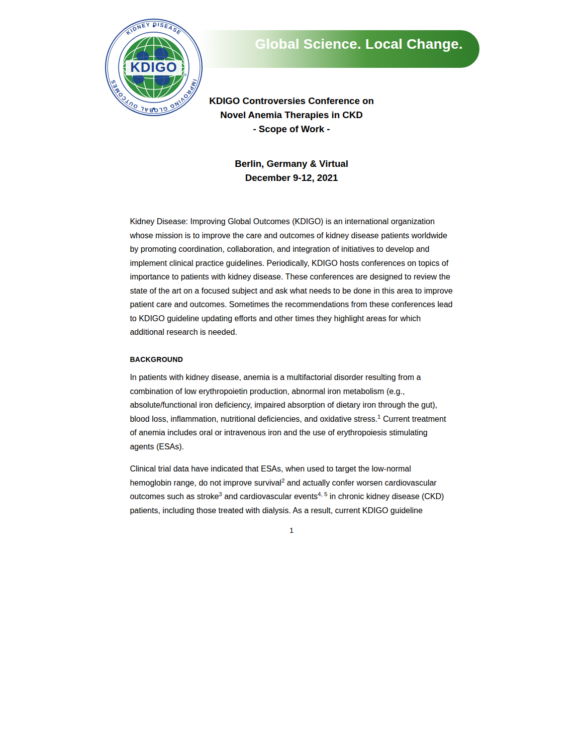Global Science. Local Change.
KDIGO ® KIDNEY DISEASE IMPROVING GLOBAL OUTCOMES
KDIGO Controversies Conference on
Novel Anemia Therapies in CKD
- Scope of Work -
Berlin, Germany & Virtual
December 9-12, 2021
Kidney Disease: Improving Global Outcomes (KDIGO) is an international organization whose mission is to improve the care and outcomes of kidney disease patients worldwide by promoting coordination, collaboration, and integration of initiatives to develop and implement clinical practice guidelines. Periodically, KDIGO hosts conferences on topics of importance to patients with kidney disease. These conferences are designed to review the state of the art on a focused subject and ask what needs to be done in this area to improve patient care and outcomes. Sometimes the recommendations from these conferences lead to KDIGO guideline updating efforts and other times they highlight areas for which additional research is needed.
BACKGROUND
In patients with kidney disease, anemia is a multifactorial disorder resulting from a combination of low erythropoietin production, abnormal iron metabolism (e.g., absolute/functional iron deficiency, impaired absorption of dietary iron through the gut), blood loss, inflammation, nutritional deficiencies, and oxidative stress.1 Current treatment of anemia includes oral or intravenous iron and the use of erythropoiesis stimulating agents (ESAs).
Clinical trial data have indicated that ESAs, when used to target the low-normal hemoglobin range, do not improve survival2 and actually confer worsen cardiovascular outcomes such as stroke3 and cardiovascular events4, 5 in chronic kidney disease (CKD) patients, including those treated with dialysis. As a result, current KDIGO guideline
1